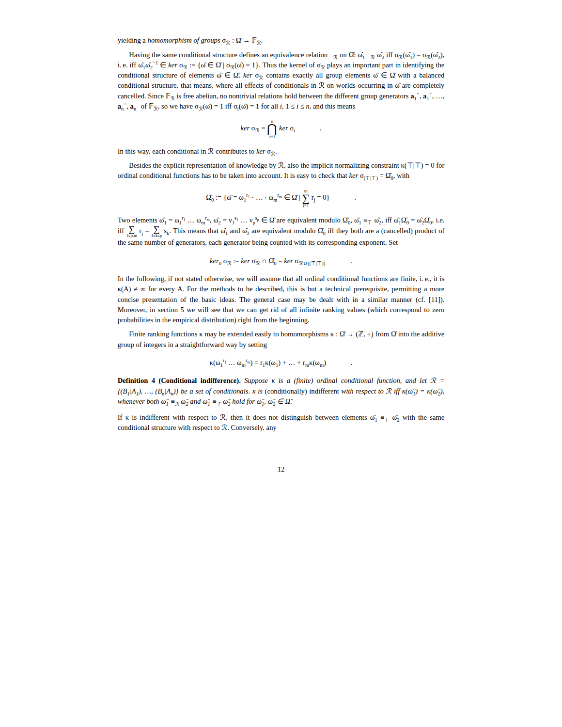yielding a homomorphism of groups σℛ : Ω̂ → 𝔽ℛ.
Having the same conditional structure defines an equivalence relation ≡ℛ on Ω̂: ω̂1 ≡ℛ ω̂2 iff σℛ(ω̂1) = σℛ(ω̂2), i. e. iff ω̂1ω̂2−1 ∈ ker σℛ := {ω̂ ∈ Ω̂ | σℛ(ω̂) = 1}. Thus the kernel of σℛ plays an important part in identifying the conditional structure of elements ω̂ ∈ Ω̂. ker σℛ contains exactly all group elements ω̂ ∈ Ω̂ with a balanced conditional structure, that means, where all effects of conditionals in ℛ on worlds occurring in ω̂ are completely cancelled. Since 𝔽ℛ is free abelian, no nontrivial relations hold between the different group generators a1+, a1−, …, an+, an− of 𝔽ℛ, so we have σℛ(ω̂) = 1 iff σi(ω̂) = 1 for all i, 1 ≤ i ≤ n, and this means
ker σℛ = n⋂i=1 ker σi .
In this way, each conditional in ℛ contributes to ker σℛ.
Besides the explicit representation of knowledge by ℛ, also the implicit normalizing constraint κ(⊤|⊤) = 0 for ordinal conditional functions has to be taken into account. It is easy to check that ker σ(⊤|⊤) = Ω̂0, with
Ω̂0 := {ω̂ = ω1r1 · … · ωmrm ∈ Ω̂ | m∑j=1 rj = 0} .
Two elements ω̂1 = ω1r1 … ωmrm, ω̂2 = ν1s1 … νpsp ∈ Ω̂ are equivalent modulo Ω̂0, ω̂1 ≡⊤ ω̂2, iff ω̂1Ω̂0 = ω̂2Ω̂0, i.e. iff ∑1≤j≤m rj = ∑1≤k≤p sk. This means that ω̂1 and ω̂2 are equivalent modulo Ω̂0 iff they both are a (cancelled) product of the same number of generators, each generator being counted with its corresponding exponent. Set
ker0 σℛ := ker σℛ ∩ Ω̂0 = ker σℛ∪{(⊤|⊤)} .
In the following, if not stated otherwise, we will assume that all ordinal conditional functions are finite, i. e., it is κ(A) ≠ ∞ for every A. For the methods to be described, this is but a technical prerequisite, permitting a more concise presentation of the basic ideas. The general case may be dealt with in a similar manner (cf. [11]). Moreover, in section 5 we will see that we can get rid of all infinite ranking values (which correspond to zero probabilities in the empirical distribution) right from the beginning.
Finite ranking functions κ may be extended easily to homomorphisms κ : Ω̂ → (ℤ, +) from Ω̂ into the additive group of integers in a straightforward way by setting
κ(ω1r1 … ωmrm) = r1κ(ω1) + … + rmκ(ωm) .
Definition 4 (Conditional indifference). Suppose κ is a (finite) ordinal conditional function, and let ℛ = {(B1|A1), …, (Bn|An)} be a set of conditionals. κ is (conditionally) indifferent with respect to ℛ iff κ(ω̂1) = κ(ω̂2), whenever both ω̂1 ≡ℛ ω̂2 and ω̂1 ≡⊤ ω̂2 hold for ω̂1, ω̂2 ∈ Ω̂.
If κ is indifferent with respect to ℛ, then it does not distinguish between elements ω̂1 ≡⊤ ω̂2 with the same conditional structure with respect to ℛ. Conversely, any
12